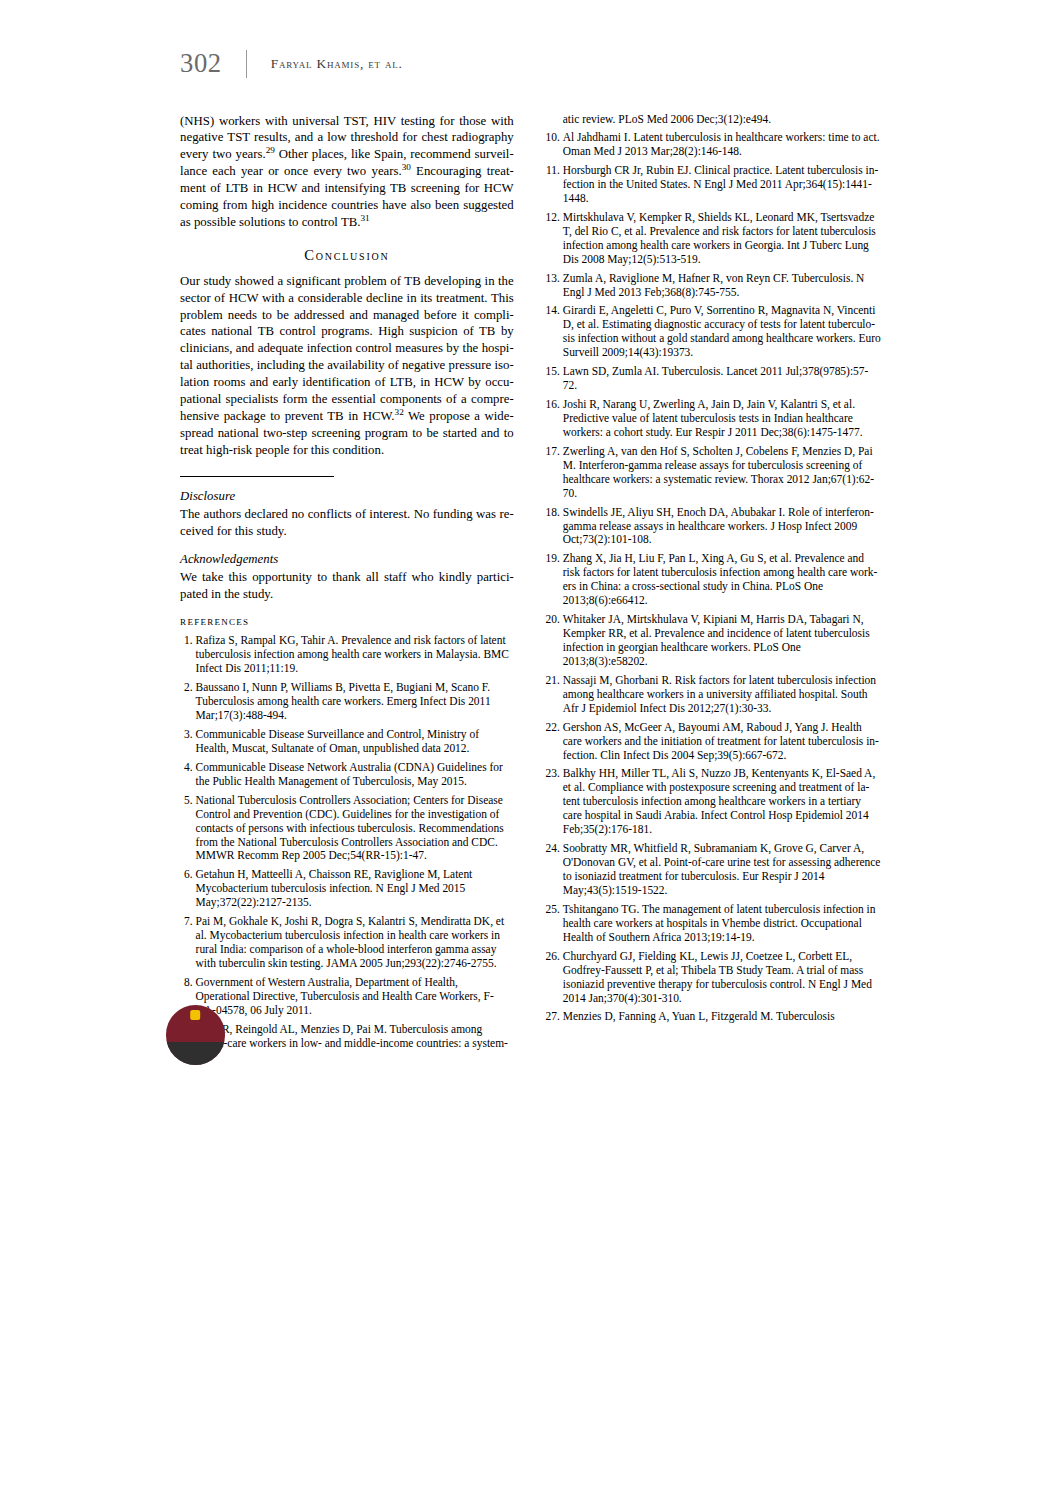302
Faryal Khamis, et al.
(NHS) workers with universal TST, HIV testing for those with negative TST results, and a low threshold for chest radiography every two years.29 Other places, like Spain, recommend surveillance each year or once every two years.30 Encouraging treatment of LTB in HCW and intensifying TB screening for HCW coming from high incidence countries have also been suggested as possible solutions to control TB.31
Conclusion
Our study showed a significant problem of TB developing in the sector of HCW with a considerable decline in its treatment. This problem needs to be addressed and managed before it complicates national TB control programs. High suspicion of TB by clinicians, and adequate infection control measures by the hospital authorities, including the availability of negative pressure isolation rooms and early identification of LTB, in HCW by occupational specialists form the essential components of a comprehensive package to prevent TB in HCW.32 We propose a widespread national two-step screening program to be started and to treat high-risk people for this condition.
Disclosure
The authors declared no conflicts of interest. No funding was received for this study.
Acknowledgements
We take this opportunity to thank all staff who kindly participated in the study.
references
Rafiza S, Rampal KG, Tahir A. Prevalence and risk factors of latent tuberculosis infection among health care workers in Malaysia. BMC Infect Dis 2011;11:19.
Baussano I, Nunn P, Williams B, Pivetta E, Bugiani M, Scano F. Tuberculosis among health care workers. Emerg Infect Dis 2011 Mar;17(3):488-494.
Communicable Disease Surveillance and Control, Ministry of Health, Muscat, Sultanate of Oman, unpublished data 2012.
Communicable Disease Network Australia (CDNA) Guidelines for the Public Health Management of Tuberculosis, May 2015.
National Tuberculosis Controllers Association; Centers for Disease Control and Prevention (CDC). Guidelines for the investigation of contacts of persons with infectious tuberculosis. Recommendations from the National Tuberculosis Controllers Association and CDC. MMWR Recomm Rep 2005 Dec;54(RR-15):1-47.
Getahun H, Matteelli A, Chaisson RE, Raviglione M, Latent Mycobacterium tuberculosis infection. N Engl J Med 2015 May;372(22):2127-2135.
Pai M, Gokhale K, Joshi R, Dogra S, Kalantri S, Mendiratta DK, et al. Mycobacterium tuberculosis infection in health care workers in rural India: comparison of a whole-blood interferon gamma assay with tuberculin skin testing. JAMA 2005 Jun;293(22):2746-2755.
Government of Western Australia, Department of Health, Operational Directive, Tuberculosis and Health Care Workers, F-AA-04578, 06 July 2011.
Joshi R, Reingold AL, Menzies D, Pai M. Tuberculosis among health-care workers in low- and middle-income countries: a systematic review. PLoS Med 2006 Dec;3(12):e494.
Al Jahdhami I. Latent tuberculosis in healthcare workers: time to act. Oman Med J 2013 Mar;28(2):146-148.
Horsburgh CR Jr, Rubin EJ. Clinical practice. Latent tuberculosis infection in the United States. N Engl J Med 2011 Apr;364(15):1441-1448.
Mirtskhulava V, Kempker R, Shields KL, Leonard MK, Tsertsvadze T, del Rio C, et al. Prevalence and risk factors for latent tuberculosis infection among health care workers in Georgia. Int J Tuberc Lung Dis 2008 May;12(5):513-519.
Zumla A, Raviglione M, Hafner R, von Reyn CF. Tuberculosis. N Engl J Med 2013 Feb;368(8):745-755.
Girardi E, Angeletti C, Puro V, Sorrentino R, Magnavita N, Vincenti D, et al. Estimating diagnostic accuracy of tests for latent tuberculosis infection without a gold standard among healthcare workers. Euro Surveill 2009;14(43):19373.
Lawn SD, Zumla AI. Tuberculosis. Lancet 2011 Jul;378(9785):57-72.
Joshi R, Narang U, Zwerling A, Jain D, Jain V, Kalantri S, et al. Predictive value of latent tuberculosis tests in Indian healthcare workers: a cohort study. Eur Respir J 2011 Dec;38(6):1475-1477.
Zwerling A, van den Hof S, Scholten J, Cobelens F, Menzies D, Pai M. Interferon-gamma release assays for tuberculosis screening of healthcare workers: a systematic review. Thorax 2012 Jan;67(1):62-70.
Swindells JE, Aliyu SH, Enoch DA, Abubakar I. Role of interferon-gamma release assays in healthcare workers. J Hosp Infect 2009 Oct;73(2):101-108.
Zhang X, Jia H, Liu F, Pan L, Xing A, Gu S, et al. Prevalence and risk factors for latent tuberculosis infection among health care workers in China: a cross-sectional study in China. PLoS One 2013;8(6):e66412.
Whitaker JA, Mirtskhulava V, Kipiani M, Harris DA, Tabagari N, Kempker RR, et al. Prevalence and incidence of latent tuberculosis infection in georgian healthcare workers. PLoS One 2013;8(3):e58202.
Nassaji M, Ghorbani R. Risk factors for latent tuberculosis infection among healthcare workers in a university affiliated hospital. South Afr J Epidemiol Infect Dis 2012;27(1):30-33.
Gershon AS, McGeer A, Bayoumi AM, Raboud J, Yang J. Health care workers and the initiation of treatment for latent tuberculosis infection. Clin Infect Dis 2004 Sep;39(5):667-672.
Balkhy HH, Miller TL, Ali S, Nuzzo JB, Kentenyants K, El-Saed A, et al. Compliance with postexposure screening and treatment of latent tuberculosis infection among healthcare workers in a tertiary care hospital in Saudi Arabia. Infect Control Hosp Epidemiol 2014 Feb;35(2):176-181.
Soobratty MR, Whitfield R, Subramaniam K, Grove G, Carver A, O'Donovan GV, et al. Point-of-care urine test for assessing adherence to isoniazid treatment for tuberculosis. Eur Respir J 2014 May;43(5):1519-1522.
Tshitangano TG. The management of latent tuberculosis infection in health care workers at hospitals in Vhembe district. Occupational Health of Southern Africa 2013;19:14-19.
Churchyard GJ, Fielding KL, Lewis JJ, Coetzee L, Corbett EL, Godfrey-Faussett P, et al; Thibela TB Study Team. A trial of mass isoniazid preventive therapy for tuberculosis control. N Engl J Med 2014 Jan;370(4):301-310.
Menzies D, Fanning A, Yuan L, Fitzgerald M. Tuberculosis